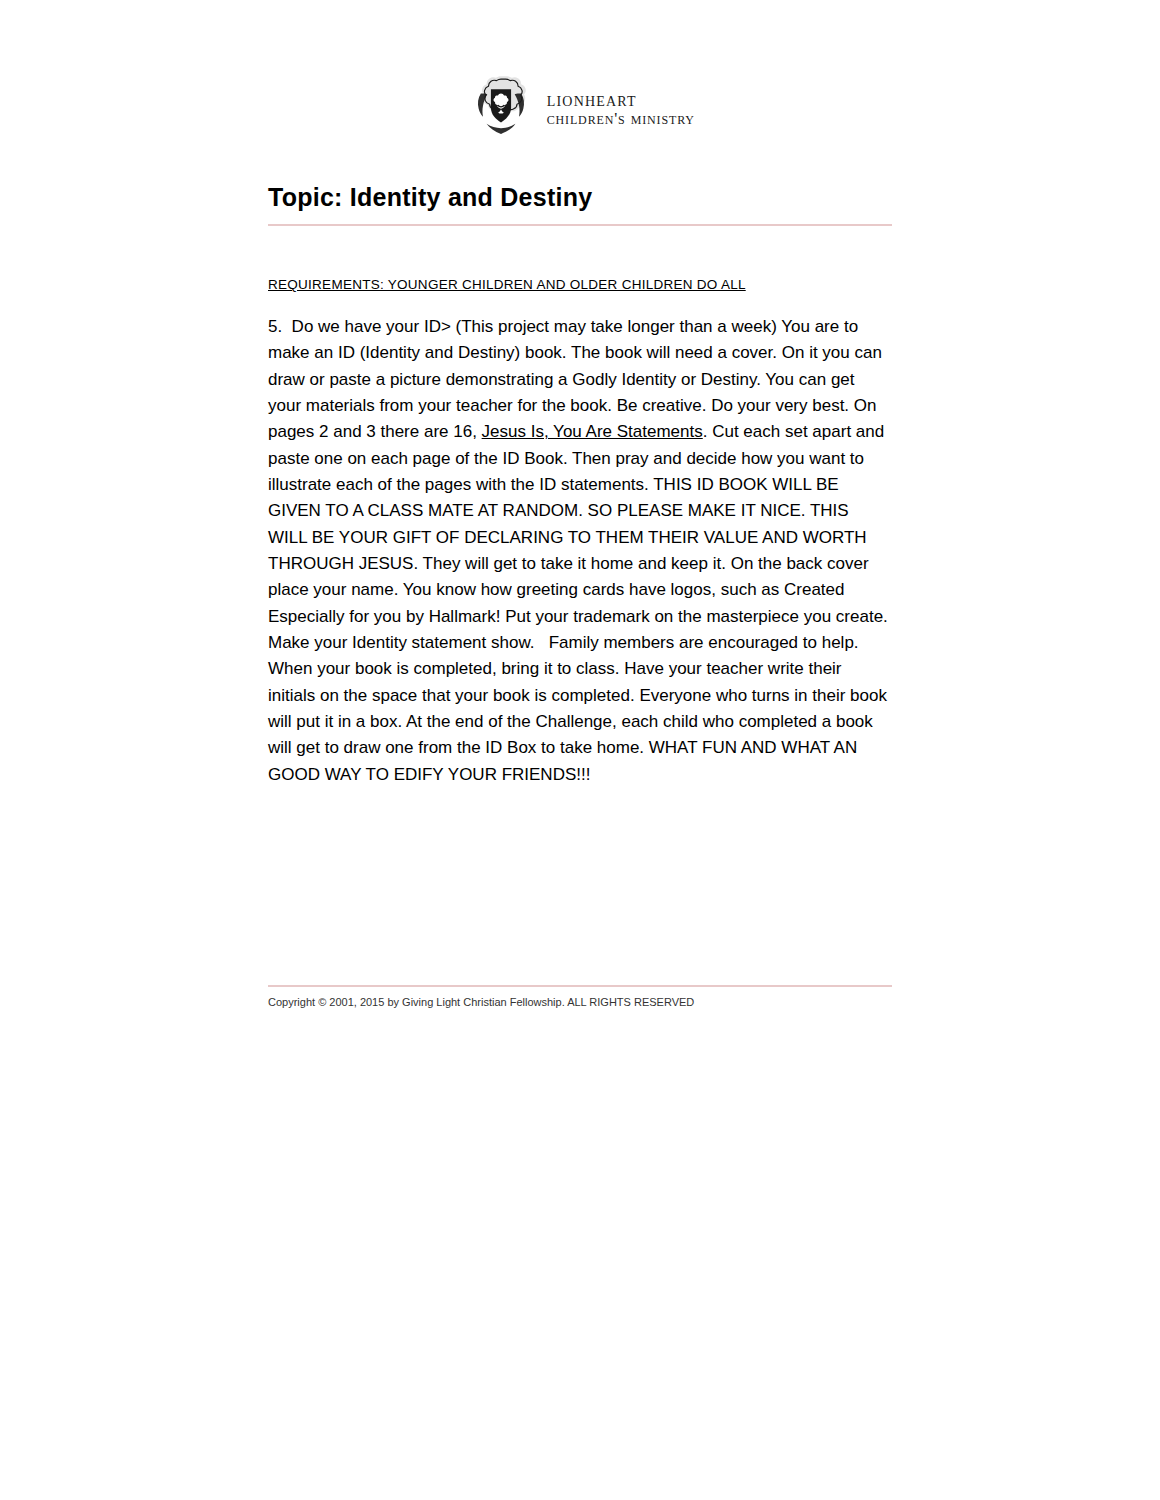Lionheart Children's Ministry
Topic: Identity and Destiny
REQUIREMENTS: YOUNGER CHILDREN AND OLDER CHILDREN DO ALL
5. Do we have your ID> (This project may take longer than a week) You are to make an ID (Identity and Destiny) book. The book will need a cover. On it you can draw or paste a picture demonstrating a Godly Identity or Destiny. You can get your materials from your teacher for the book. Be creative. Do your very best. On pages 2 and 3 there are 16, Jesus Is, You Are Statements. Cut each set apart and paste one on each page of the ID Book. Then pray and decide how you want to illustrate each of the pages with the ID statements. THIS ID BOOK WILL BE GIVEN TO A CLASS MATE AT RANDOM. SO PLEASE MAKE IT NICE. THIS WILL BE YOUR GIFT OF DECLARING TO THEM THEIR VALUE AND WORTH THROUGH JESUS. They will get to take it home and keep it. On the back cover place your name. You know how greeting cards have logos, such as Created Especially for you by Hallmark! Put your trademark on the masterpiece you create. Make your Identity statement show. Family members are encouraged to help. When your book is completed, bring it to class. Have your teacher write their initials on the space that your book is completed. Everyone who turns in their book will put it in a box. At the end of the Challenge, each child who completed a book will get to draw one from the ID Box to take home. WHAT FUN AND WHAT AN GOOD WAY TO EDIFY YOUR FRIENDS!!!
Copyright © 2001, 2015 by Giving Light Christian Fellowship. ALL RIGHTS RESERVED